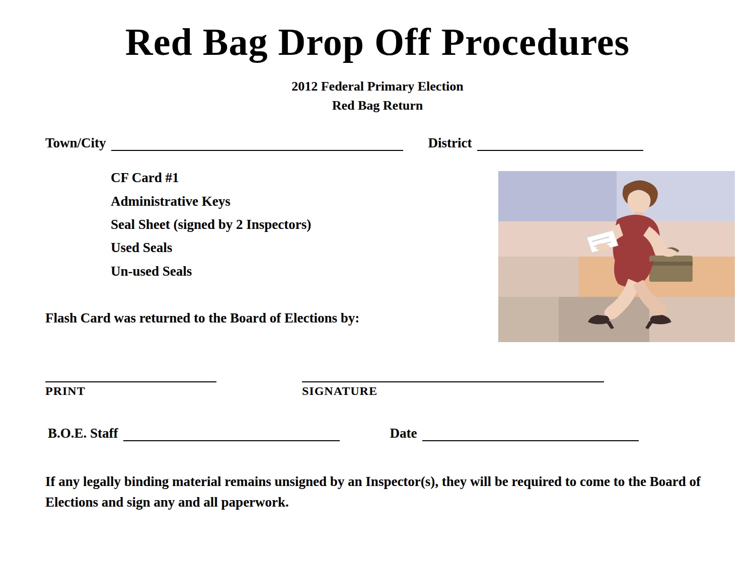Red Bag Drop Off Procedures
2012 Federal Primary Election
Red Bag Return
Town/City District
CF Card #1
Administrative Keys
Seal Sheet (signed by 2 Inspectors)
Used Seals
Un-used Seals
Flash Card was returned to the Board of Elections by:
PRINT
SIGNATURE
B.O.E. Staff Date
If any legally binding material remains unsigned by an Inspector(s), they will be required to come to the Board of Elections and sign any and all paperwork.